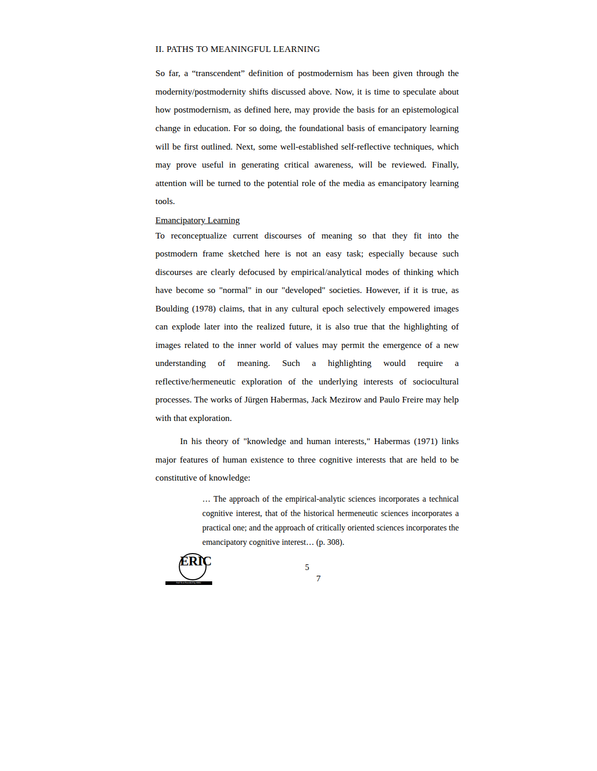II. PATHS TO MEANINGFUL LEARNING
So far, a “transcendent” definition of postmodernism has been given through the modernity/postmodernity shifts discussed above. Now, it is time to speculate about how postmodernism, as defined here, may provide the basis for an epistemological change in education. For so doing, the foundational basis of emancipatory learning will be first outlined. Next, some well-established self-reflective techniques, which may prove useful in generating critical awareness, will be reviewed. Finally, attention will be turned to the potential role of the media as emancipatory learning tools.
Emancipatory Learning
To reconceptualize current discourses of meaning so that they fit into the postmodern frame sketched here is not an easy task; especially because such discourses are clearly defocused by empirical/analytical modes of thinking which have become so "normal" in our "developed" societies. However, if it is true, as Boulding (1978) claims, that in any cultural epoch selectively empowered images can explode later into the realized future, it is also true that the highlighting of images related to the inner world of values may permit the emergence of a new understanding of meaning. Such a highlighting would require a reflective/hermeneutic exploration of the underlying interests of sociocultural processes. The works of Jürgen Habermas, Jack Mezirow and Paulo Freire may help with that exploration.
In his theory of "knowledge and human interests," Habermas (1971) links major features of human existence to three cognitive interests that are held to be constitutive of knowledge:
… The approach of the empirical-analytic sciences incorporates a technical cognitive interest, that of the historical hermeneutic sciences incorporates a practical one; and the approach of critically oriented sciences incorporates the emancipatory cognitive interest… (p. 308).
5 7
ERIC
Full Text Provided by ERIC